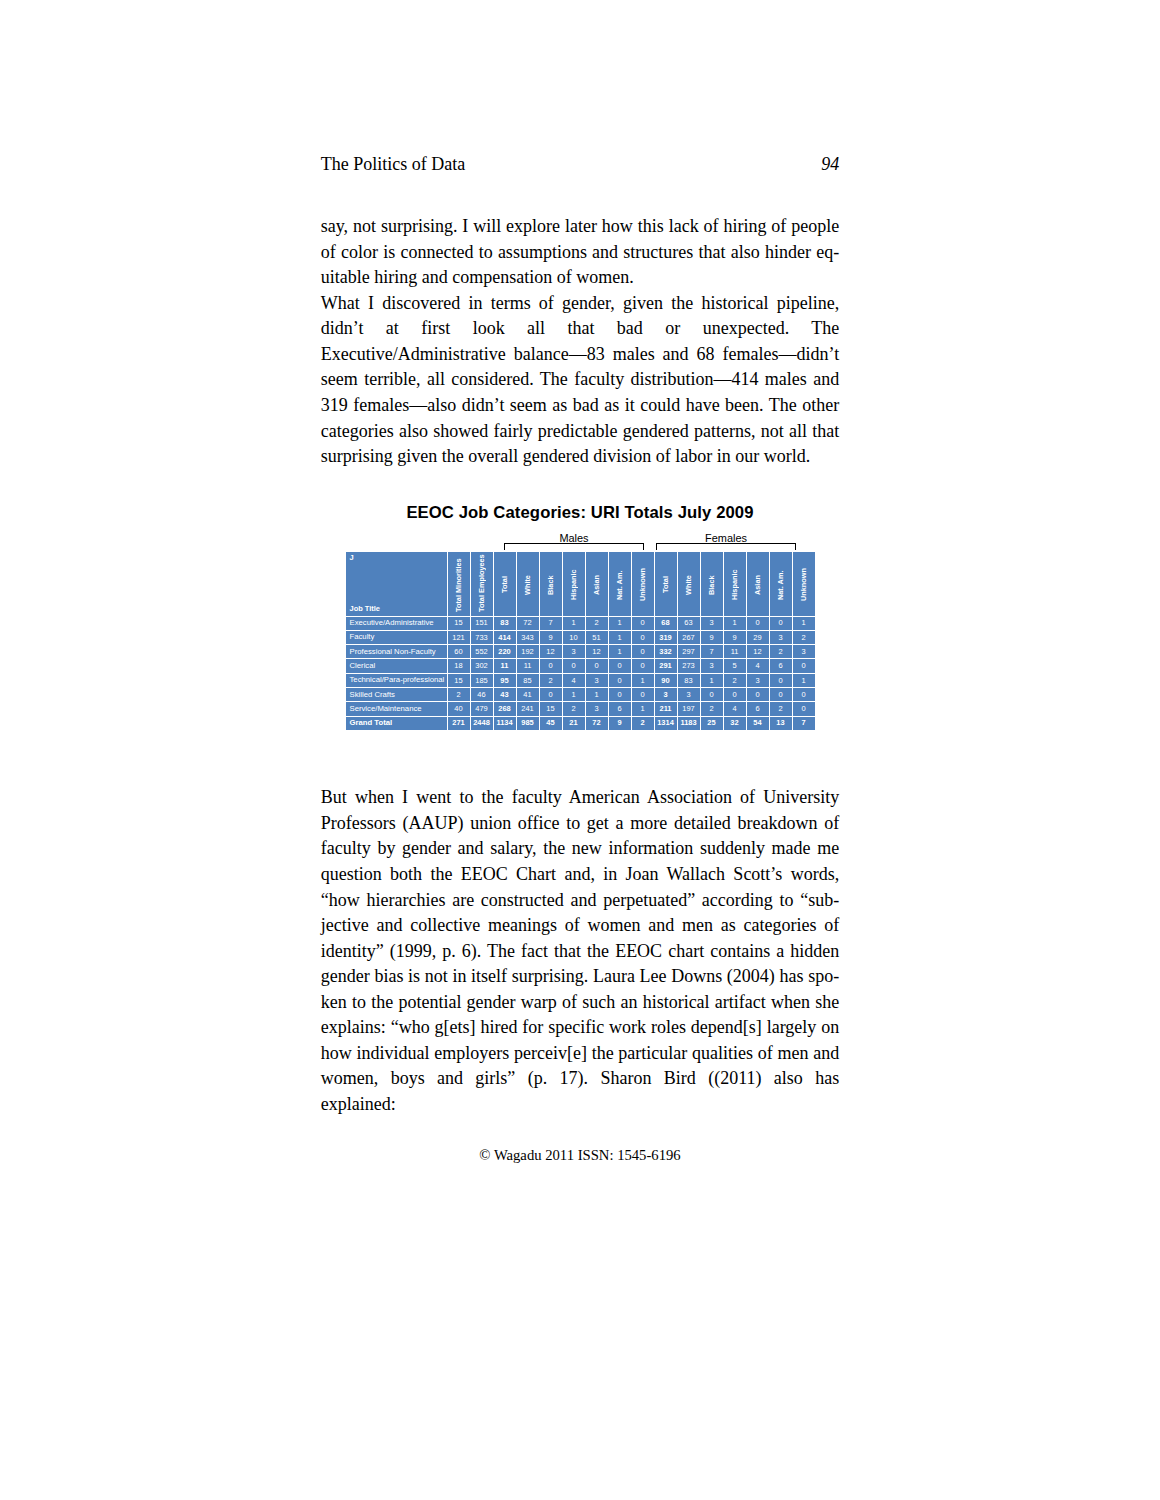The Politics of Data 94
say, not surprising. I will explore later how this lack of hiring of people of color is connected to assumptions and structures that also hinder equitable hiring and compensation of women.
What I discovered in terms of gender, given the historical pipeline, didn’t at first look all that bad or unexpected. The Executive/Administrative balance—83 males and 68 females—didn’t seem terrible, all considered. The faculty distribution—414 males and 319 females—also didn’t seem as bad as it could have been. The other categories also showed fairly predictable gendered patterns, not all that surprising given the overall gendered division of labor in our world.
EEOC Job Categories: URI Totals July 2009
Males
Females
| J Job Title | Total Minorities | Total Employees | Total | White | Black | Hispanic | Asian | Nat. Am. | Unknown | Total | White | Black | Hispanic | Asian | Nat. Am. | Unknown |
| --- | --- | --- | --- | --- | --- | --- | --- | --- | --- | --- | --- | --- | --- | --- | --- | --- |
| Executive/Administrative | 15 | 151 | 83 | 72 | 7 | 1 | 2 | 1 | 0 | 68 | 63 | 3 | 1 | 0 | 0 | 1 |
| Faculty | 121 | 733 | 414 | 343 | 9 | 10 | 51 | 1 | 0 | 319 | 267 | 9 | 9 | 29 | 3 | 2 |
| Professional Non-Faculty | 60 | 552 | 220 | 192 | 12 | 3 | 12 | 1 | 0 | 332 | 297 | 7 | 11 | 12 | 2 | 3 |
| Clerical | 18 | 302 | 11 | 11 | 0 | 0 | 0 | 0 | 0 | 291 | 273 | 3 | 5 | 4 | 6 | 0 |
| Technical/Para-professional | 15 | 185 | 95 | 85 | 2 | 4 | 3 | 0 | 1 | 90 | 83 | 1 | 2 | 3 | 0 | 1 |
| Skilled Crafts | 2 | 46 | 43 | 41 | 0 | 1 | 1 | 0 | 0 | 3 | 3 | 0 | 0 | 0 | 0 | 0 |
| Service/Maintenance | 40 | 479 | 268 | 241 | 15 | 2 | 3 | 6 | 1 | 211 | 197 | 2 | 4 | 6 | 2 | 0 |
| Grand Total | 271 | 2448 | 1134 | 985 | 45 | 21 | 72 | 9 | 2 | 1314 | 1183 | 25 | 32 | 54 | 13 | 7 |
But when I went to the faculty American Association of University Professors (AAUP) union office to get a more detailed breakdown of faculty by gender and salary, the new information suddenly made me question both the EEOC Chart and, in Joan Wallach Scott’s words, “how hierarchies are constructed and perpetuated” according to “subjective and collective meanings of women and men as categories of identity” (1999, p. 6). The fact that the EEOC chart contains a hidden gender bias is not in itself surprising. Laura Lee Downs (2004) has spoken to the potential gender warp of such an historical artifact when she explains: “who g[ets] hired for specific work roles depend[s] largely on how individual employers perceiv[e] the particular qualities of men and women, boys and girls” (p. 17). Sharon Bird ((2011) also has explained:
© Wagadu 2011 ISSN: 1545-6196